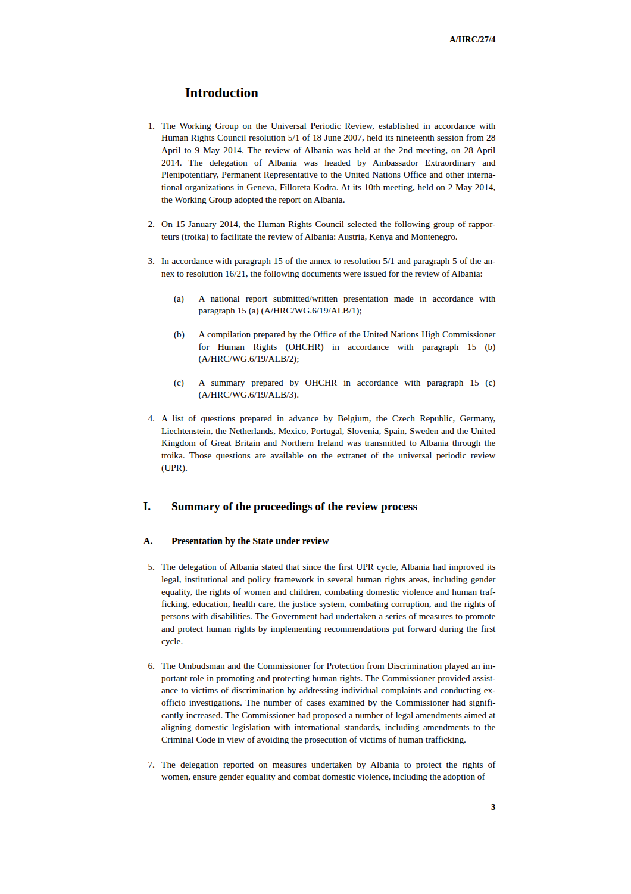A/HRC/27/4
Introduction
1.
The Working Group on the Universal Periodic Review, established in accordance with Human Rights Council resolution 5/1 of 18 June 2007, held its nineteenth session from 28 April to 9 May 2014. The review of Albania was held at the 2nd meeting, on 28 April 2014. The delegation of Albania was headed by Ambassador Extraordinary and Plenipotentiary, Permanent Representative to the United Nations Office and other international organizations in Geneva, Filloreta Kodra. At its 10th meeting, held on 2 May 2014, the Working Group adopted the report on Albania.
2.
On 15 January 2014, the Human Rights Council selected the following group of rapporteurs (troika) to facilitate the review of Albania: Austria, Kenya and Montenegro.
3.
In accordance with paragraph 15 of the annex to resolution 5/1 and paragraph 5 of the annex to resolution 16/21, the following documents were issued for the review of Albania:
(a)
A national report submitted/written presentation made in accordance with paragraph 15 (a) (A/HRC/WG.6/19/ALB/1);
(b)
A compilation prepared by the Office of the United Nations High Commissioner for Human Rights (OHCHR) in accordance with paragraph 15 (b) (A/HRC/WG.6/19/ALB/2);
(c)
A summary prepared by OHCHR in accordance with paragraph 15 (c) (A/HRC/WG.6/19/ALB/3).
4.
A list of questions prepared in advance by Belgium, the Czech Republic, Germany, Liechtenstein, the Netherlands, Mexico, Portugal, Slovenia, Spain, Sweden and the United Kingdom of Great Britain and Northern Ireland was transmitted to Albania through the troika. Those questions are available on the extranet of the universal periodic review (UPR).
I. Summary of the proceedings of the review process
A. Presentation by the State under review
5.
The delegation of Albania stated that since the first UPR cycle, Albania had improved its legal, institutional and policy framework in several human rights areas, including gender equality, the rights of women and children, combating domestic violence and human trafficking, education, health care, the justice system, combating corruption, and the rights of persons with disabilities. The Government had undertaken a series of measures to promote and protect human rights by implementing recommendations put forward during the first cycle.
6.
The Ombudsman and the Commissioner for Protection from Discrimination played an important role in promoting and protecting human rights. The Commissioner provided assistance to victims of discrimination by addressing individual complaints and conducting ex-officio investigations. The number of cases examined by the Commissioner had significantly increased. The Commissioner had proposed a number of legal amendments aimed at aligning domestic legislation with international standards, including amendments to the Criminal Code in view of avoiding the prosecution of victims of human trafficking.
7.
The delegation reported on measures undertaken by Albania to protect the rights of women, ensure gender equality and combat domestic violence, including the adoption of
3